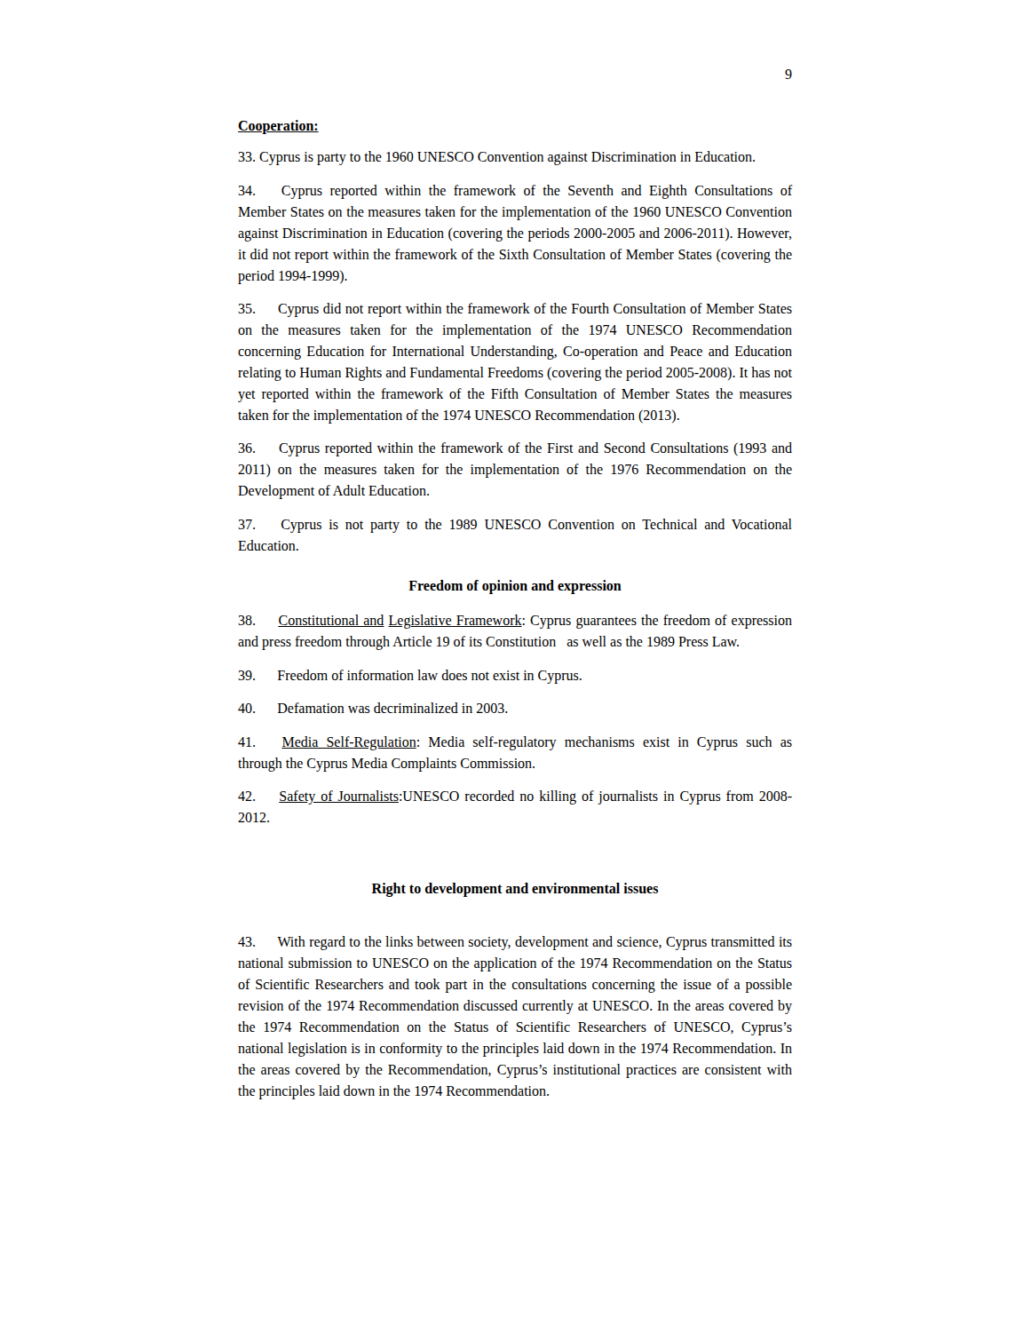9
Cooperation:
33. Cyprus is party to the 1960 UNESCO Convention against Discrimination in Education.
34. Cyprus reported within the framework of the Seventh and Eighth Consultations of Member States on the measures taken for the implementation of the 1960 UNESCO Convention against Discrimination in Education (covering the periods 2000-2005 and 2006-2011). However, it did not report within the framework of the Sixth Consultation of Member States (covering the period 1994-1999).
35. Cyprus did not report within the framework of the Fourth Consultation of Member States on the measures taken for the implementation of the 1974 UNESCO Recommendation concerning Education for International Understanding, Co-operation and Peace and Education relating to Human Rights and Fundamental Freedoms (covering the period 2005-2008). It has not yet reported within the framework of the Fifth Consultation of Member States the measures taken for the implementation of the 1974 UNESCO Recommendation (2013).
36. Cyprus reported within the framework of the First and Second Consultations (1993 and 2011) on the measures taken for the implementation of the 1976 Recommendation on the Development of Adult Education.
37. Cyprus is not party to the 1989 UNESCO Convention on Technical and Vocational Education.
Freedom of opinion and expression
38. Constitutional and Legislative Framework: Cyprus guarantees the freedom of expression and press freedom through Article 19 of its Constitution as well as the 1989 Press Law.
39. Freedom of information law does not exist in Cyprus.
40. Defamation was decriminalized in 2003.
41. Media Self-Regulation: Media self-regulatory mechanisms exist in Cyprus such as through the Cyprus Media Complaints Commission.
42. Safety of Journalists:UNESCO recorded no killing of journalists in Cyprus from 2008-2012.
Right to development and environmental issues
43. With regard to the links between society, development and science, Cyprus transmitted its national submission to UNESCO on the application of the 1974 Recommendation on the Status of Scientific Researchers and took part in the consultations concerning the issue of a possible revision of the 1974 Recommendation discussed currently at UNESCO. In the areas covered by the 1974 Recommendation on the Status of Scientific Researchers of UNESCO, Cyprus’s national legislation is in conformity to the principles laid down in the 1974 Recommendation. In the areas covered by the Recommendation, Cyprus’s institutional practices are consistent with the principles laid down in the 1974 Recommendation.